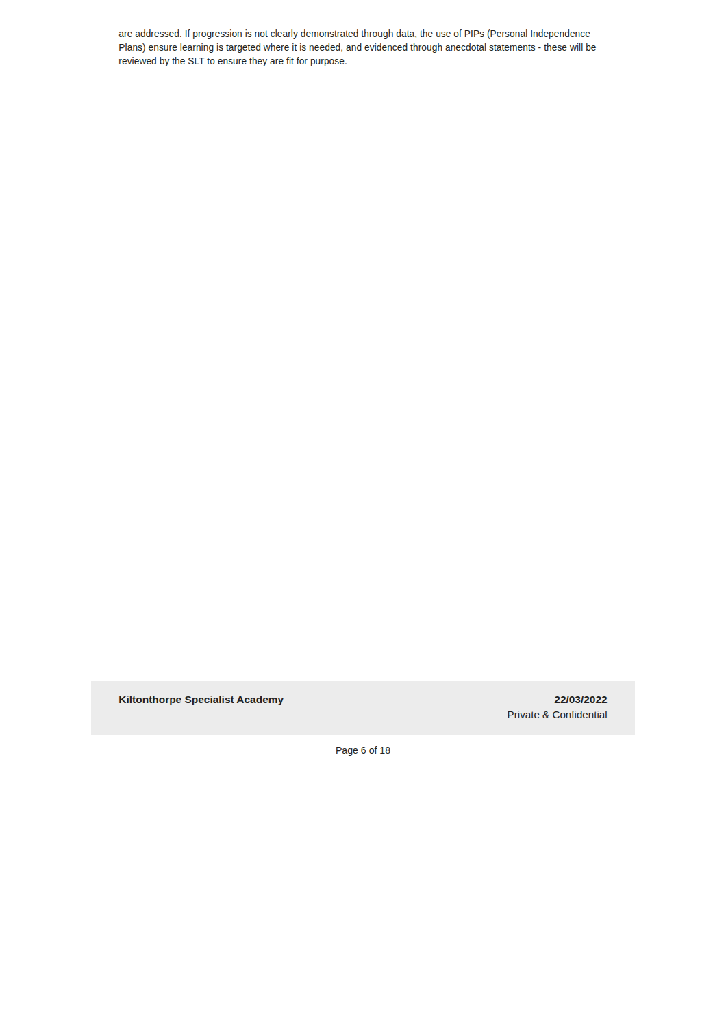are addressed. If progression is not clearly demonstrated through data, the use of PIPs (Personal Independence Plans) ensure learning is targeted where it is needed, and evidenced through anecdotal statements - these will be reviewed by the SLT to ensure they are fit for purpose.
Kiltonthorpe Specialist Academy 22/03/2022
Private & Confidential
Page 6 of 18